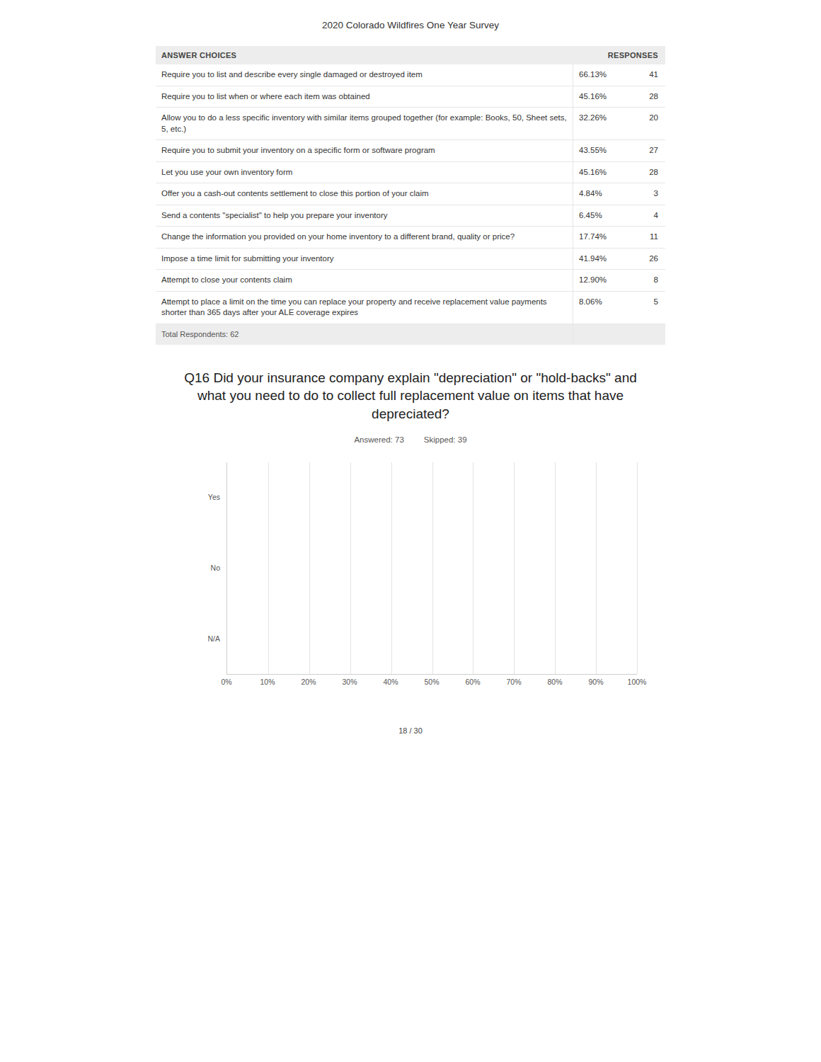2020 Colorado Wildfires One Year Survey
| ANSWER CHOICES | RESPONSES |
| --- | --- |
| Require you to list and describe every single damaged or destroyed item | 66.13% | 41 |
| Require you to list when or where each item was obtained | 45.16% | 28 |
| Allow you to do a less specific inventory with similar items grouped together (for example: Books, 50, Sheet sets, 5, etc.) | 32.26% | 20 |
| Require you to submit your inventory on a specific form or software program | 43.55% | 27 |
| Let you use your own inventory form | 45.16% | 28 |
| Offer you a cash-out contents settlement to close this portion of your claim | 4.84% | 3 |
| Send a contents "specialist" to help you prepare your inventory | 6.45% | 4 |
| Change the information you provided on your home inventory to a different brand, quality or price? | 17.74% | 11 |
| Impose a time limit for submitting your inventory | 41.94% | 26 |
| Attempt to close your contents claim | 12.90% | 8 |
| Attempt to place a limit on the time you can replace your property and receive replacement value payments shorter than 365 days after your ALE coverage expires | 8.06% | 5 |
| Total Respondents: 62 | | |
Q16 Did your insurance company explain "depreciation" or "hold-backs" and what you need to do to collect full replacement value on items that have depreciated?
Answered: 73 Skipped: 39
Yes
No
N/A
0% 10% 20% 30% 40% 50% 60% 70% 80% 90% 100%
18 / 30